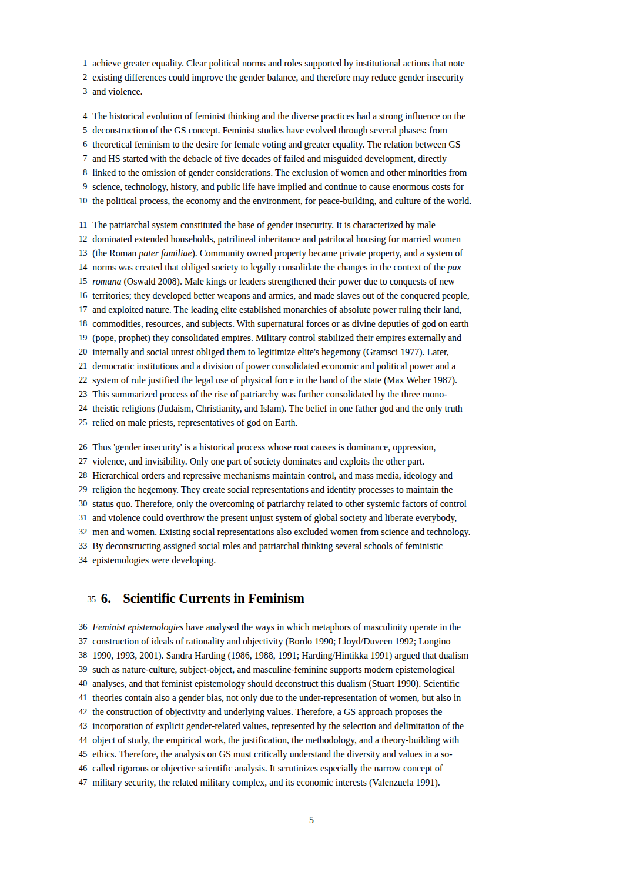achieve greater equality. Clear political norms and roles supported by institutional actions that note existing differences could improve the gender balance, and therefore may reduce gender insecurity and violence.
The historical evolution of feminist thinking and the diverse practices had a strong influence on the deconstruction of the GS concept. Feminist studies have evolved through several phases: from theoretical feminism to the desire for female voting and greater equality. The relation between GS and HS started with the debacle of five decades of failed and misguided development, directly linked to the omission of gender considerations. The exclusion of women and other minorities from science, technology, history, and public life have implied and continue to cause enormous costs for the political process, the economy and the environment, for peace-building, and culture of the world.
The patriarchal system constituted the base of gender insecurity. It is characterized by male dominated extended households, patrilineal inheritance and patrilocal housing for married women (the Roman pater familiae). Community owned property became private property, and a system of norms was created that obliged society to legally consolidate the changes in the context of the pax romana (Oswald 2008). Male kings or leaders strengthened their power due to conquests of new territories; they developed better weapons and armies, and made slaves out of the conquered people, and exploited nature. The leading elite established monarchies of absolute power ruling their land, commodities, resources, and subjects. With supernatural forces or as divine deputies of god on earth (pope, prophet) they consolidated empires. Military control stabilized their empires externally and internally and social unrest obliged them to legitimize elite's hegemony (Gramsci 1977). Later, democratic institutions and a division of power consolidated economic and political power and a system of rule justified the legal use of physical force in the hand of the state (Max Weber 1987). This summarized process of the rise of patriarchy was further consolidated by the three mono- theistic religions (Judaism, Christianity, and Islam). The belief in one father god and the only truth relied on male priests, representatives of god on Earth.
Thus 'gender insecurity' is a historical process whose root causes is dominance, oppression, violence, and invisibility. Only one part of society dominates and exploits the other part. Hierarchical orders and repressive mechanisms maintain control, and mass media, ideology and religion the hegemony. They create social representations and identity processes to maintain the status quo. Therefore, only the overcoming of patriarchy related to other systemic factors of control and violence could overthrow the present unjust system of global society and liberate everybody, men and women. Existing social representations also excluded women from science and technology. By deconstructing assigned social roles and patriarchal thinking several schools of feministic epistemologies were developing.
6. Scientific Currents in Feminism
Feminist epistemologies have analysed the ways in which metaphors of masculinity operate in the construction of ideals of rationality and objectivity (Bordo 1990; Lloyd/Duveen 1992; Longino 1990, 1993, 2001). Sandra Harding (1986, 1988, 1991; Harding/Hintikka 1991) argued that dualism such as nature-culture, subject-object, and masculine-feminine supports modern epistemological analyses, and that feminist epistemology should deconstruct this dualism (Stuart 1990). Scientific theories contain also a gender bias, not only due to the under-representation of women, but also in the construction of objectivity and underlying values. Therefore, a GS approach proposes the incorporation of explicit gender-related values, represented by the selection and delimitation of the object of study, the empirical work, the justification, the methodology, and a theory-building with ethics. Therefore, the analysis on GS must critically understand the diversity and values in a so- called rigorous or objective scientific analysis. It scrutinizes especially the narrow concept of military security, the related military complex, and its economic interests (Valenzuela 1991).
5